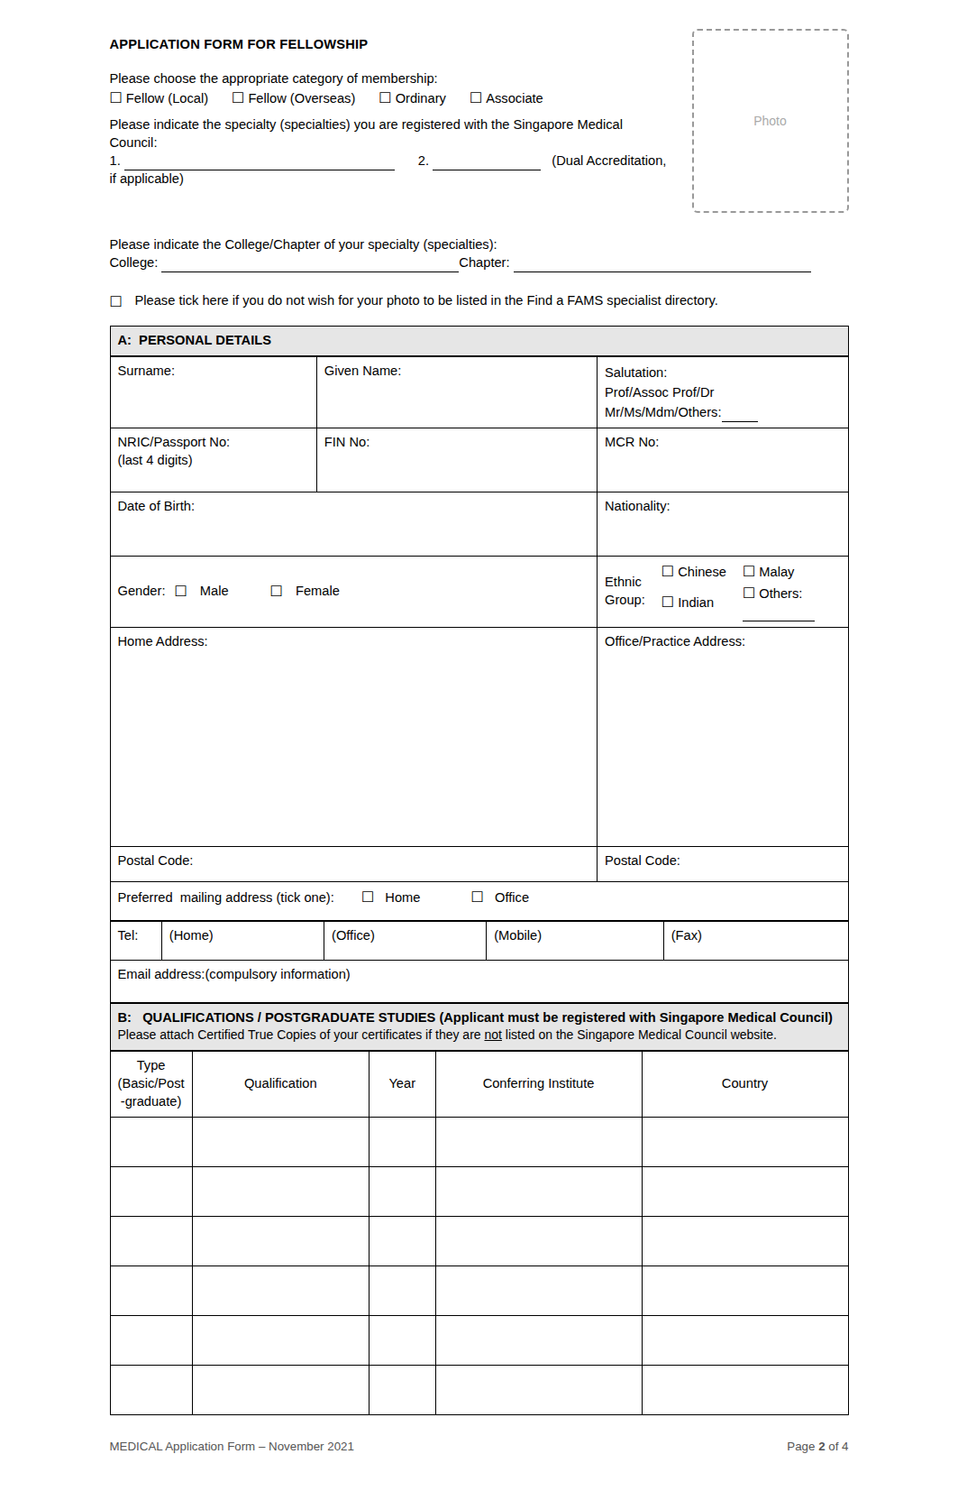APPLICATION FORM FOR FELLOWSHIP
Please choose the appropriate category of membership:
☐Fellow (Local) ☐Fellow (Overseas) ☐Ordinary ☐Associate
Please indicate the specialty (specialties) you are registered with the Singapore Medical Council:
1. 2. (Dual Accreditation, if applicable)
Photo
Please indicate the College/Chapter of your specialty (specialties):
College: Chapter:
☐ Please tick here if you do not wish for your photo to be listed in the Find a FAMS specialist directory.
A: PERSONAL DETAILS
| Surname: | Given Name: | Salutation: Prof/Assoc Prof/Dr Mr/Ms/Mdm/Others: |
| NRIC/Passport No: (last 4 digits) | FIN No: | MCR No: |
| Date of Birth: | Nationality: |
| Gender: ☐ Male ☐ Female | Ethnic Group: ☐ Chinese ☐ Malay ☐ Indian ☐ Others: |
| Home Address: | Office/Practice Address: |
| Postal Code: | Postal Code: |
| Preferred mailing address (tick one): ☐ Home ☐ Office |
| Tel: | (Home) | (Office) | (Mobile) | (Fax) |
| Email address:(compulsory information) |
B: QUALIFICATIONS / POSTGRADUATE STUDIES (Applicant must be registered with Singapore Medical Council)
Please attach Certified True Copies of your certificates if they are not listed on the Singapore Medical Council website.
| Type (Basic/Post -graduate) | Qualification | Year | Conferring Institute | Country |
MEDICAL Application Form – November 2021
Page 2 of 4